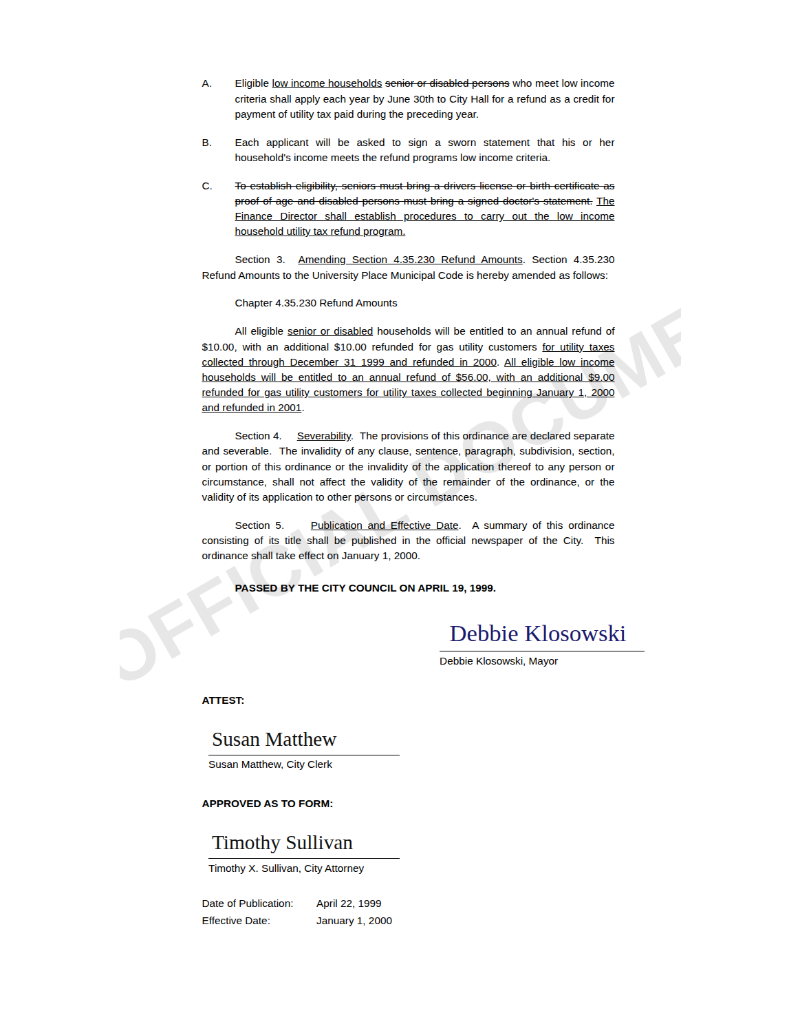UNOFFICIAL DOCUMENT
A. Eligible low income households senior or disabled persons who meet low income criteria shall apply each year by June 30th to City Hall for a refund as a credit for payment of utility tax paid during the preceding year.
B. Each applicant will be asked to sign a sworn statement that his or her household's income meets the refund programs low income criteria.
C. To establish eligibility, seniors must bring a drivers license or birth certificate as proof of age and disabled persons must bring a signed doctor's statement. The Finance Director shall establish procedures to carry out the low income household utility tax refund program.
Section 3. Amending Section 4.35.230 Refund Amounts. Section 4.35.230 Refund Amounts to the University Place Municipal Code is hereby amended as follows:
Chapter 4.35.230 Refund Amounts
All eligible senior or disabled households will be entitled to an annual refund of $10.00, with an additional $10.00 refunded for gas utility customers for utility taxes collected through December 31 1999 and refunded in 2000. All eligible low income households will be entitled to an annual refund of $56.00, with an additional $9.00 refunded for gas utility customers for utility taxes collected beginning January 1, 2000 and refunded in 2001.
Section 4. Severability. The provisions of this ordinance are declared separate and severable. The invalidity of any clause, sentence, paragraph, subdivision, section, or portion of this ordinance or the invalidity of the application thereof to any person or circumstance, shall not affect the validity of the remainder of the ordinance, or the validity of its application to other persons or circumstances.
Section 5. Publication and Effective Date. A summary of this ordinance consisting of its title shall be published in the official newspaper of the City. This ordinance shall take effect on January 1, 2000.
PASSED BY THE CITY COUNCIL ON APRIL 19, 1999.
Debbie Klosowski
Debbie Klosowski, Mayor
ATTEST:
Susan Matthew
Susan Matthew, City Clerk
APPROVED AS TO FORM:
Timothy Sullivan
Timothy X. Sullivan, City Attorney
| Date of Publication: | April 22, 1999 |
| Effective Date: | January 1, 2000 |